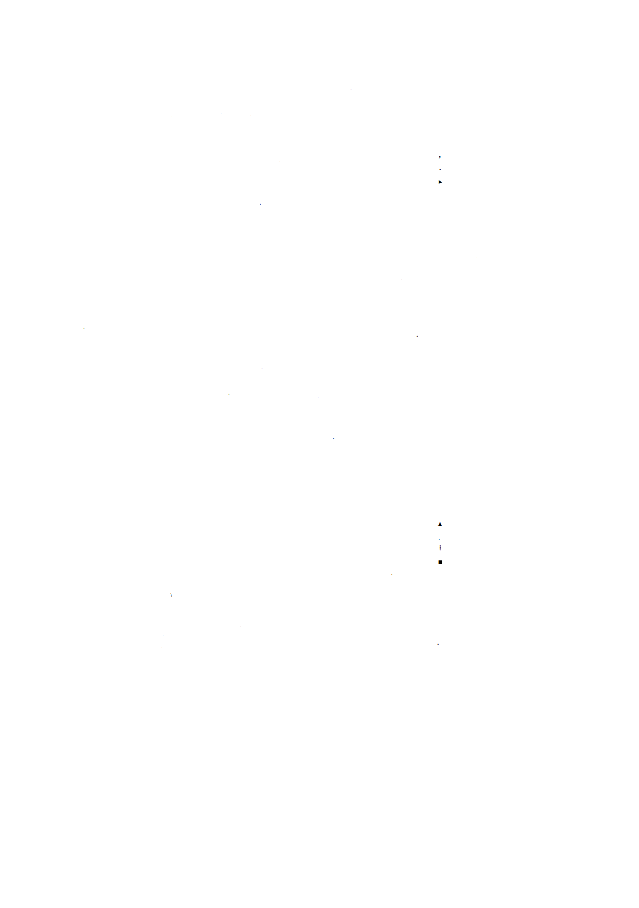, . ▸ ▴ . † ■ . . . . . . . . . . . . . . . \ . . . .